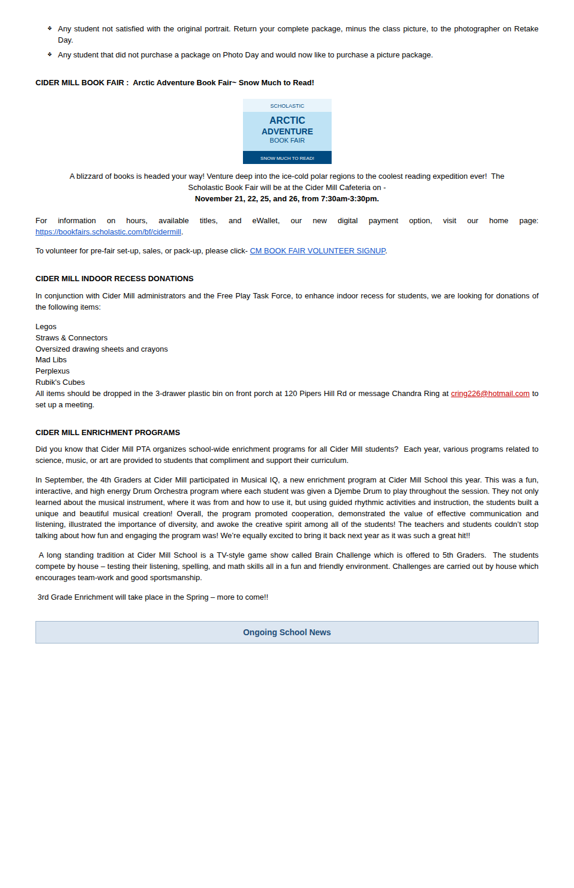Any student not satisfied with the original portrait. Return your complete package, minus the class picture, to the photographer on Retake Day.
Any student that did not purchase a package on Photo Day and would now like to purchase a picture package.
CIDER MILL BOOK FAIR : Arctic Adventure Book Fair~ Snow Much to Read!
A blizzard of books is headed your way! Venture deep into the ice-cold polar regions to the coolest reading expedition ever! The Scholastic Book Fair will be at the Cider Mill Cafeteria on -
November 21, 22, 25, and 26, from 7:30am-3:30pm.
For information on hours, available titles, and eWallet, our new digital payment option, visit our home page: https://bookfairs.scholastic.com/bf/cidermill.
To volunteer for pre-fair set-up, sales, or pack-up, please click- CM BOOK FAIR VOLUNTEER SIGNUP.
CIDER MILL INDOOR RECESS DONATIONS
In conjunction with Cider Mill administrators and the Free Play Task Force, to enhance indoor recess for students, we are looking for donations of the following items:
Legos
Straws & Connectors
Oversized drawing sheets and crayons
Mad Libs
Perplexus
Rubik's Cubes
All items should be dropped in the 3-drawer plastic bin on front porch at 120 Pipers Hill Rd or message Chandra Ring at cring226@hotmail.com to set up a meeting.
CIDER MILL ENRICHMENT PROGRAMS
Did you know that Cider Mill PTA organizes school-wide enrichment programs for all Cider Mill students? Each year, various programs related to science, music, or art are provided to students that compliment and support their curriculum.
In September, the 4th Graders at Cider Mill participated in Musical IQ, a new enrichment program at Cider Mill School this year. This was a fun, interactive, and high energy Drum Orchestra program where each student was given a Djembe Drum to play throughout the session. They not only learned about the musical instrument, where it was from and how to use it, but using guided rhythmic activities and instruction, the students built a unique and beautiful musical creation! Overall, the program promoted cooperation, demonstrated the value of effective communication and listening, illustrated the importance of diversity, and awoke the creative spirit among all of the students! The teachers and students couldn’t stop talking about how fun and engaging the program was! We’re equally excited to bring it back next year as it was such a great hit!!
A long standing tradition at Cider Mill School is a TV-style game show called Brain Challenge which is offered to 5th Graders. The students compete by house – testing their listening, spelling, and math skills all in a fun and friendly environment. Challenges are carried out by house which encourages team-work and good sportsmanship.
3rd Grade Enrichment will take place in the Spring – more to come!!
Ongoing School News